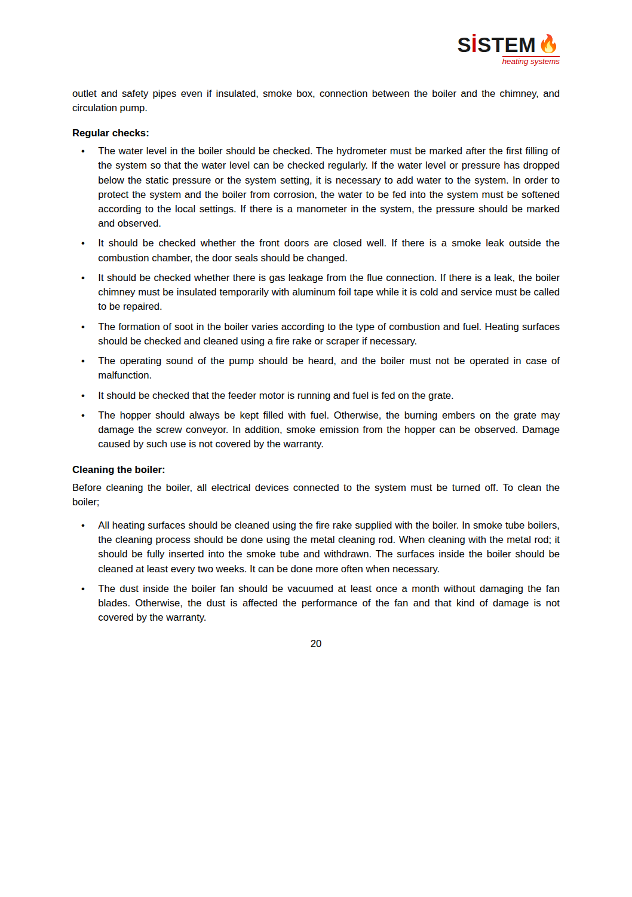SİSTEM🔥
heating systems
outlet and safety pipes even if insulated, smoke box, connection between the boiler and the chimney, and circulation pump.
Regular checks:
The water level in the boiler should be checked. The hydrometer must be marked after the first filling of the system so that the water level can be checked regularly. If the water level or pressure has dropped below the static pressure or the system setting, it is necessary to add water to the system. In order to protect the system and the boiler from corrosion, the water to be fed into the system must be softened according to the local settings. If there is a manometer in the system, the pressure should be marked and observed.
It should be checked whether the front doors are closed well. If there is a smoke leak outside the combustion chamber, the door seals should be changed.
It should be checked whether there is gas leakage from the flue connection. If there is a leak, the boiler chimney must be insulated temporarily with aluminum foil tape while it is cold and service must be called to be repaired.
The formation of soot in the boiler varies according to the type of combustion and fuel. Heating surfaces should be checked and cleaned using a fire rake or scraper if necessary.
The operating sound of the pump should be heard, and the boiler must not be operated in case of malfunction.
It should be checked that the feeder motor is running and fuel is fed on the grate.
The hopper should always be kept filled with fuel. Otherwise, the burning embers on the grate may damage the screw conveyor. In addition, smoke emission from the hopper can be observed. Damage caused by such use is not covered by the warranty.
Cleaning the boiler:
Before cleaning the boiler, all electrical devices connected to the system must be turned off. To clean the boiler;
All heating surfaces should be cleaned using the fire rake supplied with the boiler. In smoke tube boilers, the cleaning process should be done using the metal cleaning rod. When cleaning with the metal rod; it should be fully inserted into the smoke tube and withdrawn. The surfaces inside the boiler should be cleaned at least every two weeks. It can be done more often when necessary.
The dust inside the boiler fan should be vacuumed at least once a month without damaging the fan blades. Otherwise, the dust is affected the performance of the fan and that kind of damage is not covered by the warranty.
20